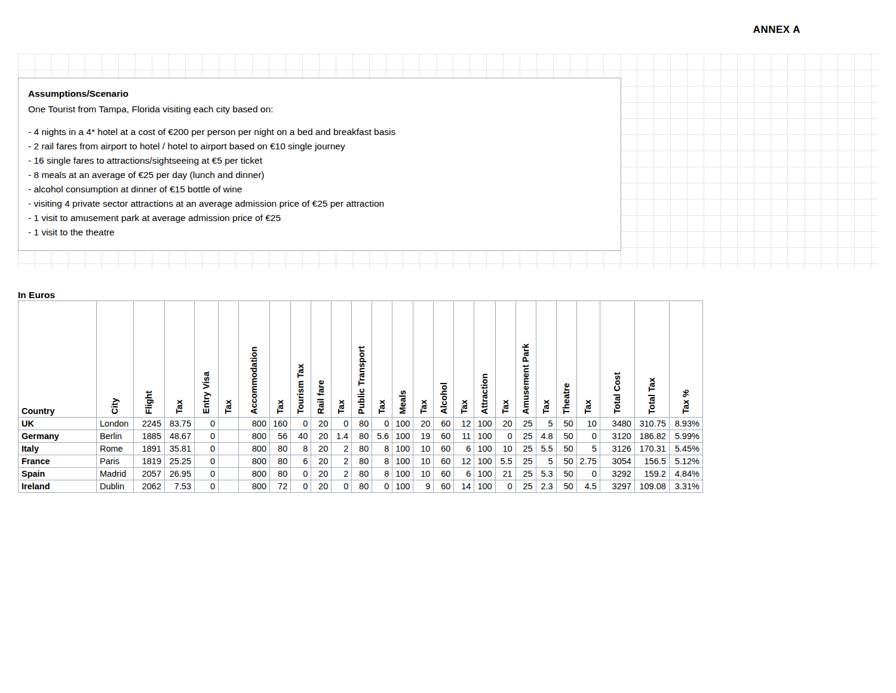ANNEX A
Assumptions/Scenario
One Tourist from Tampa, Florida visiting each city based on:
4 nights in a 4* hotel at a cost of €200 per person per night on a bed and breakfast basis
2 rail fares from airport to hotel / hotel to airport based on €10 single journey
16 single fares to attractions/sightseeing at €5 per ticket
8 meals at an average of €25 per day (lunch and dinner)
alcohol consumption at dinner of €15 bottle of wine
visiting 4 private sector attractions at an average admission price of €25 per attraction
1 visit to amusement park at average admission price of €25
1 visit to the theatre
In Euros
| Country | City | Flight | Tax | Entry Visa | Tax | Accommodation | Tax | Tourism Tax | Rail fare | Tax | Public Transport | Tax | Meals | Tax | Alcohol | Tax | Attraction | Tax | Amusement Park | Tax | Theatre | Tax | Total Cost | Total Tax | Tax % |
| --- | --- | --- | --- | --- | --- | --- | --- | --- | --- | --- | --- | --- | --- | --- | --- | --- | --- | --- | --- | --- | --- | --- | --- | --- | --- |
| UK | London | 2245 | 83.75 | 0 | | 800 | 160 | 0 | 20 | 0 | 80 | 0 | 100 | 20 | 60 | 12 | 100 | 20 | 25 | 5 | 50 | 10 | 3480 | 310.75 | 8.93% |
| Germany | Berlin | 1885 | 48.67 | 0 | | 800 | 56 | 40 | 20 | 1.4 | 80 | 5.6 | 100 | 19 | 60 | 11 | 100 | 0 | 25 | 4.8 | 50 | 0 | 3120 | 186.82 | 5.99% |
| Italy | Rome | 1891 | 35.81 | 0 | | 800 | 80 | 8 | 20 | 2 | 80 | 8 | 100 | 10 | 60 | 6 | 100 | 10 | 25 | 5.5 | 50 | 5 | 3126 | 170.31 | 5.45% |
| France | Paris | 1819 | 25.25 | 0 | | 800 | 80 | 6 | 20 | 2 | 80 | 8 | 100 | 10 | 60 | 12 | 100 | 5.5 | 25 | 5 | 50 | 2.75 | 3054 | 156.5 | 5.12% |
| Spain | Madrid | 2057 | 26.95 | 0 | | 800 | 80 | 0 | 20 | 2 | 80 | 8 | 100 | 10 | 60 | 6 | 100 | 21 | 25 | 5.3 | 50 | 0 | 3292 | 159.2 | 4.84% |
| Ireland | Dublin | 2062 | 7.53 | 0 | | 800 | 72 | 0 | 20 | 0 | 80 | 0 | 100 | 9 | 60 | 14 | 100 | 0 | 25 | 2.3 | 50 | 4.5 | 3297 | 109.08 | 3.31% |